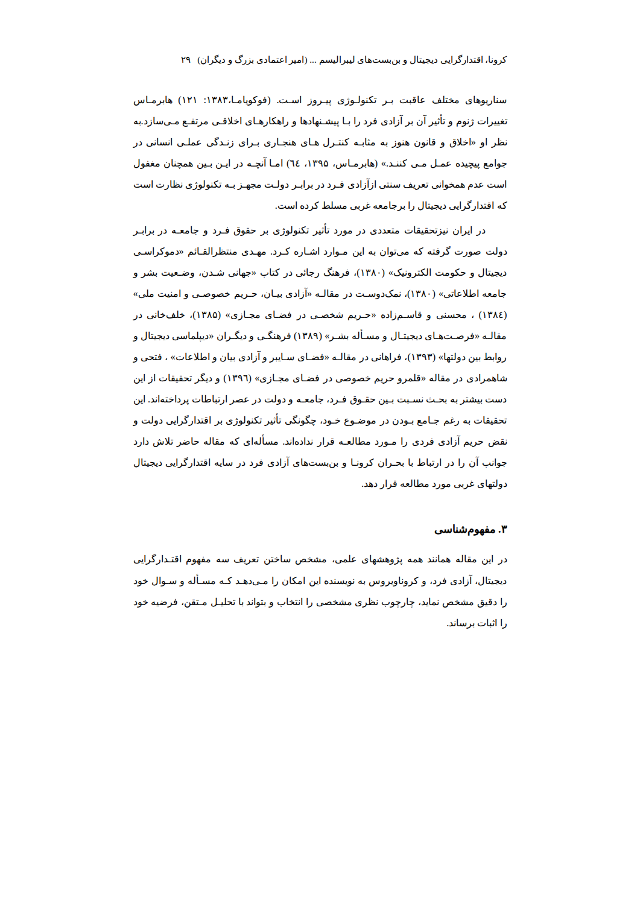کرونا، اقتدارگرایی دیجیتال و بن‌بست‌های لیبرالیسم ... (امیر اعتمادی بزرگ و دیگران) ۲۹
سناریوهای مختلف عاقبت بـر تکنولـوژی پیـروز اسـت. (فوکویامـا،۱۳۸۳: ۱۲۱) هابرمـاس تغییرات ژنوم و تأثیر آن بر آزادی فرد را بـا پیشـنهادها و راهکارهـای اخلاقـی مرتفـع مـی‌سازد.به نظر او «اخلاق و قانون هنوز به مثابـه کنتـرل هـای هنجـاری بـرای زنـدگی عملـی انسانی در جوامع پیچیده عمـل مـی کننـد.» (هابرمـاس، ۱۳۹۵، ٦٤) امـا آنچـه در ایـن بـین همچنان مغفول است عدم همخوانی تعریف سنتی ازآزادی فـرد در برابـر دولـت مجهـز بـه تکنولوژی نظارت است که اقتدارگرایی دیجیتال را برجامعه غربی مسلط کرده است.
در ایران نیزتحقیقات متعددی در مورد تأثیر تکنولوژی بر حقوق فـرد و جامعـه در برابـر دولت صورت گرفته که می‌توان به این مـوارد اشـاره کـرد. مهـدی منتظرالقـائم «دموکراسـی دیجیتال و حکومت الکترونیک» (۱۳۸۰)، فرهنگ رجائی در کتاب «جهانی شـدن، وضـعیت بشر و جامعه اطلاعاتی» (۱۳۸۰)، نمک‌دوسـت در مقالـه «آزادی بیـان، حـریم خصوصـی و امنیت ملی» (۱۳۸٤) ، محسنی و قاسـم‌زاده «حـریم شخصـی در فضـای مجـازی» (۱۳۸۵)، خلف‌خانی در مقالـه «فرصـت‌هـای دیجیتـال و مسـأله بشـر» (۱۳۸۹) فرهنگـی و دیگـران «دیپلماسی دیجیتال و روابط بین دولتها» (۱۳۹۳)، فراهانی در مقالـه «فضـای سـایبر و آزادی بیان و اطلاعات» ، فتحی و شاهمرادی در مقاله «قلمرو حریم خصوصی در فضـای مجـازی» (۱۳۹٦) و دیگر تحقیقات از این دست بیشتر به بحـث نسـبت بـین حقـوق فـرد، جامعـه و دولت در عصر ارتباطات پرداخته‌اند. این تحقیقات به رغم جـامع بـودن در موضـوع خـود، چگونگی تأثیر تکنولوژی بر اقتدارگرایی دولت و نقض حریم آزادی فردی را مـورد مطالعـه قرار نداده‌اند. مسأله‌ای که مقاله حاضر تلاش دارد جوانب آن را در ارتباط با بحـران کرونـا و بن‌بست‌های آزادی فرد در سایه اقتدارگرایی دیجیتال دولتهای غربی مورد مطالعه قرار دهد.
۳. مفهوم‌شناسی
در این مقاله همانند همه پژوهشهای علمی، مشخص ساختن تعریف سه مفهوم اقتـدارگرایی دیجیتال، آزادی فرد، و کروناویروس به نویسنده این امکان را مـی‌دهـد کـه مسـأله و سـوال خود را دقیق مشخص نماید، چارچوب نظری مشخصی را انتخاب و بتواند با تحلیـل مـتقن، فرضیه خود را اثبات برساند.